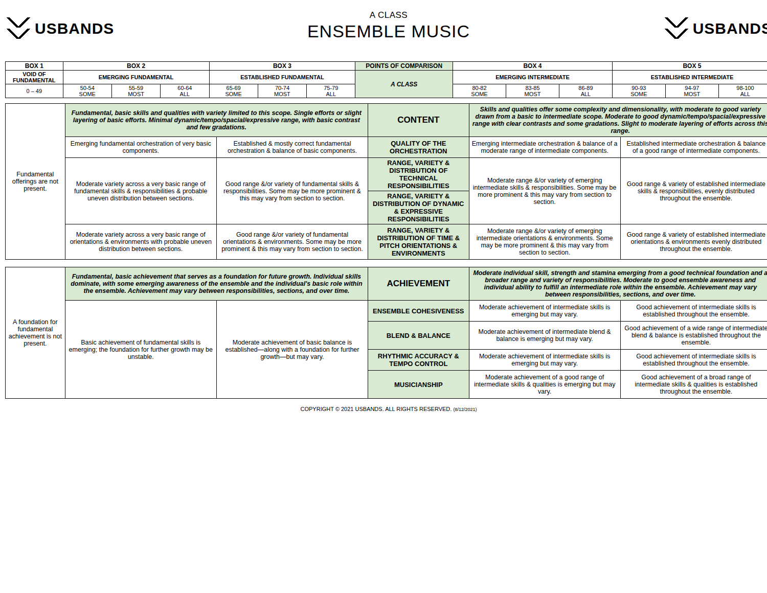USBANDS
A CLASS
ENSEMBLE MUSIC
USBANDS
| BOX 1 | BOX 2 | BOX 3 | POINTS OF COMPARISON | BOX 4 | BOX 5 |
| VOID OF FUNDAMENTAL | EMERGING FUNDAMENTAL | ESTABLISHED FUNDAMENTAL | A CLASS | EMERGING INTERMEDIATE | ESTABLISHED INTERMEDIATE |
| 0 – 49 | 50-54 SOME | 55-59 MOST | 60-64 ALL | 65-69 SOME | 70-74 MOST | 75-79 ALL | 80-82 SOME | 83-85 MOST | 86-89 ALL | 90-93 SOME | 94-97 MOST | 98-100 ALL |
| Fundamental offerings are not present. | Fundamental, basic skills and qualities with variety limited to this scope. Single efforts or slight layering of basic efforts. Minimal dynamic/tempo/spacial/expressive range, with basic contrast and few gradations. | CONTENT | Skills and qualities offer some complexity and dimensionality, with moderate to good variety drawn from a basic to intermediate scope. Moderate to good dynamic/tempo/spacial/expressive range with clear contrasts and some gradations. Slight to moderate layering of efforts across this range. |
| Emerging fundamental orchestration of very basic components. | Established & mostly correct fundamental orchestration & balance of basic components. | QUALITY OF THE ORCHESTRATION | Emerging intermediate orchestration & balance of a moderate range of intermediate components. | Established intermediate orchestration & balance of a good range of intermediate components. |
| Moderate variety across a very basic range of fundamental skills & responsibilities & probable uneven distribution between sections. | Good range &/or variety of fundamental skills & responsibilities. Some may be more prominent & this may vary from section to section. | RANGE, VARIETY & DISTRIBUTION OF TECHNICAL RESPONSIBILITIES | Moderate range &/or variety of emerging intermediate skills & responsibilities. Some may be more prominent & this may vary from section to section. | Good range & variety of established intermediate skills & responsibilities, evenly distributed throughout the ensemble. |
| RANGE, VARIETY & DISTRIBUTION OF DYNAMIC & EXPRESSIVE RESPONSIBILITIES |
| Moderate variety across a very basic range of orientations & environments with probable uneven distribution between sections. | Good range &/or variety of fundamental orientations & environments. Some may be more prominent & this may vary from section to section. | RANGE, VARIETY & DISTRIBUTION OF TIME & PITCH ORIENTATIONS & ENVIRONMENTS | Moderate range &/or variety of emerging intermediate orientations & environments. Some may be more prominent & this may vary from section to section. | Good range & variety of established intermediate orientations & environments evenly distributed throughout the ensemble. |
| A foundation for fundamental achievement is not present. | Fundamental, basic achievement that serves as a foundation for future growth. Individual skills dominate, with some emerging awareness of the ensemble and the individual's basic role within the ensemble. Achievement may vary between responsibilities, sections, and over time. | ACHIEVEMENT | Moderate individual skill, strength and stamina emerging from a good technical foundation and a broader range and variety of responsibilities. Moderate to good ensemble awareness and individual ability to fulfill an intermediate role within the ensemble. Achievement may vary between responsibilities, sections, and over time. |
| Basic achievement of fundamental skills is emerging; the foundation for further growth may be unstable. | Moderate achievement of basic balance is established—along with a foundation for further growth—but may vary. | ENSEMBLE COHESIVENESS | Moderate achievement of intermediate skills is emerging but may vary. | Good achievement of intermediate skills is established throughout the ensemble. |
| BLEND & BALANCE | Moderate achievement of intermediate blend & balance is emerging but may vary. | Good achievement of a wide range of intermediate blend & balance is established throughout the ensemble. |
| RHYTHMIC ACCURACY & TEMPO CONTROL | Moderate achievement of intermediate skills is emerging but may vary. | Good achievement of intermediate skills is established throughout the ensemble. |
| MUSICIANSHIP | Moderate achievement of a good range of intermediate skills & qualities is emerging but may vary. | Good achievement of a broad range of intermediate skills & qualities is established throughout the ensemble. |
COPYRIGHT © 2021 USBANDS. ALL RIGHTS RESERVED. (8/12/2021)